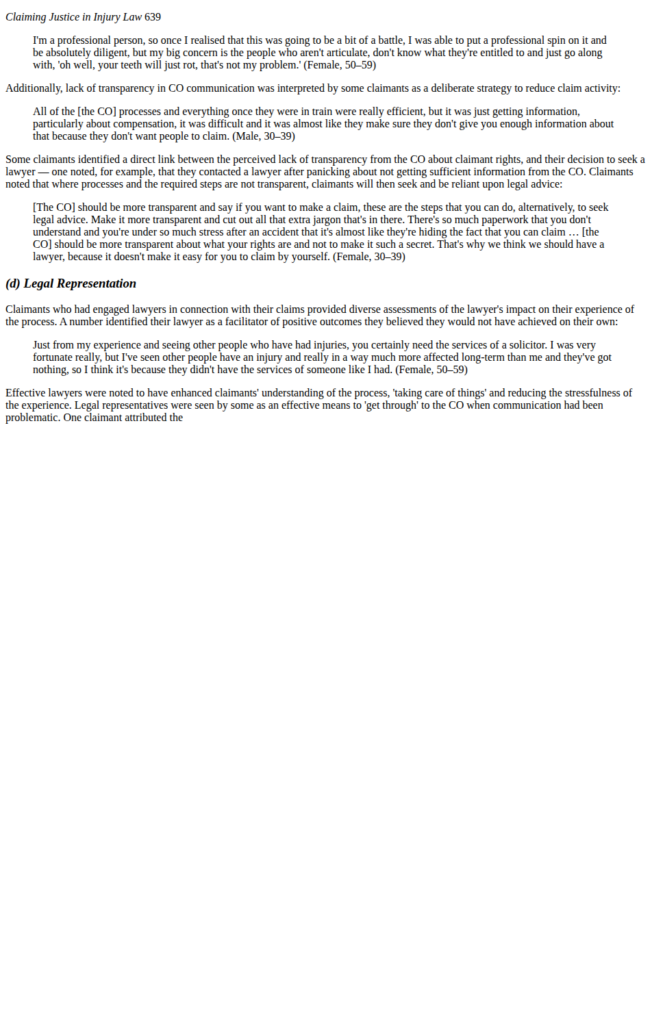Claiming Justice in Injury Law 639
I'm a professional person, so once I realised that this was going to be a bit of a battle, I was able to put a professional spin on it and be absolutely diligent, but my big concern is the people who aren't articulate, don't know what they're entitled to and just go along with, 'oh well, your teeth will just rot, that's not my problem.' (Female, 50–59)
Additionally, lack of transparency in CO communication was interpreted by some claimants as a deliberate strategy to reduce claim activity:
All of the [the CO] processes and everything once they were in train were really efficient, but it was just getting information, particularly about compensation, it was difficult and it was almost like they make sure they don't give you enough information about that because they don't want people to claim. (Male, 30–39)
Some claimants identified a direct link between the perceived lack of transparency from the CO about claimant rights, and their decision to seek a lawyer — one noted, for example, that they contacted a lawyer after panicking about not getting sufficient information from the CO. Claimants noted that where processes and the required steps are not transparent, claimants will then seek and be reliant upon legal advice:
[The CO] should be more transparent and say if you want to make a claim, these are the steps that you can do, alternatively, to seek legal advice. Make it more transparent and cut out all that extra jargon that's in there. There's so much paperwork that you don't understand and you're under so much stress after an accident that it's almost like they're hiding the fact that you can claim … [the CO] should be more transparent about what your rights are and not to make it such a secret. That's why we think we should have a lawyer, because it doesn't make it easy for you to claim by yourself. (Female, 30–39)
(d) Legal Representation
Claimants who had engaged lawyers in connection with their claims provided diverse assessments of the lawyer's impact on their experience of the process. A number identified their lawyer as a facilitator of positive outcomes they believed they would not have achieved on their own:
Just from my experience and seeing other people who have had injuries, you certainly need the services of a solicitor. I was very fortunate really, but I've seen other people have an injury and really in a way much more affected long-term than me and they've got nothing, so I think it's because they didn't have the services of someone like I had. (Female, 50–59)
Effective lawyers were noted to have enhanced claimants' understanding of the process, 'taking care of things' and reducing the stressfulness of the experience. Legal representatives were seen by some as an effective means to 'get through' to the CO when communication had been problematic. One claimant attributed the